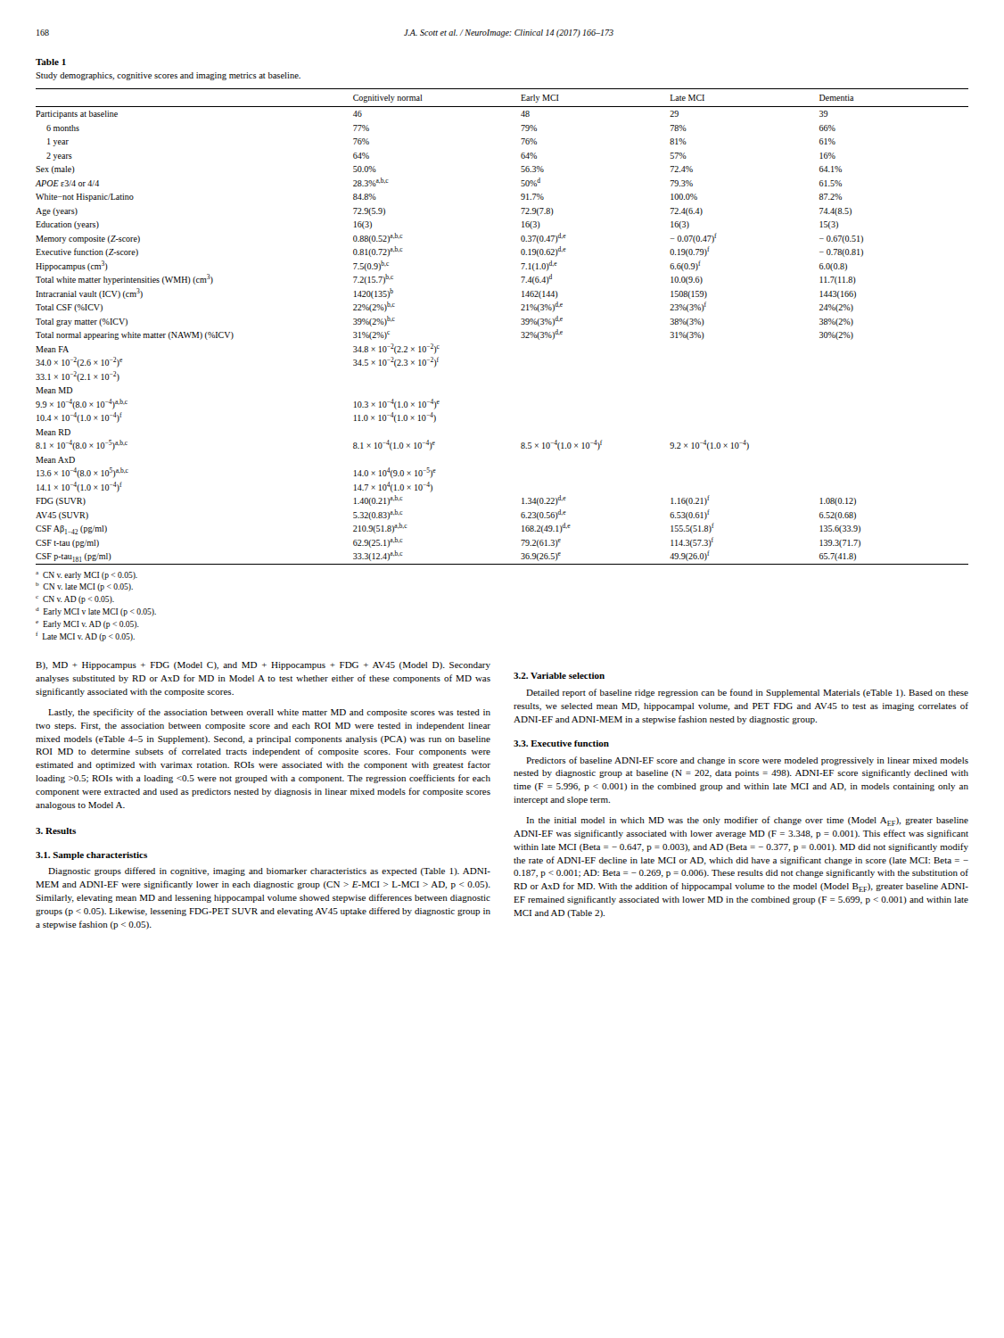168
J.A. Scott et al. / NeuroImage: Clinical 14 (2017) 166–173
Table 1
Study demographics, cognitive scores and imaging metrics at baseline.
| | Cognitively normal | Early MCI | Late MCI | Dementia |
| --- | --- | --- | --- | --- |
| Participants at baseline | 46 | 48 | 29 | 39 |
| 6 months | 77% | 79% | 78% | 66% |
| 1 year | 76% | 76% | 81% | 61% |
| 2 years | 64% | 64% | 57% | 16% |
| Sex (male) | 50.0% | 56.3% | 72.4% | 64.1% |
| APOE ε3/4 or 4/4 | 28.3% a,b,c | 50% d | 79.3% | 61.5% |
| White−not Hispanic/Latino | 84.8% | 91.7% | 100.0% | 87.2% |
| Age (years) | 72.9(5.9) | 72.9(7.8) | 72.4(6.4) | 74.4(8.5) |
| Education (years) | 16(3) | 16(3) | 16(3) | 15(3) |
| Memory composite ( Z -score) | 0.88(0.52) a,b,c | 0.37(0.47) d,e | − 0.07(0.47) f | − 0.67(0.51) |
| Executive function ( Z -score) | 0.81(0.72) a,b,c | 0.19(0.62) d,e | 0.19(0.79) f | − 0.78(0.81) |
| Hippocampus (cm 3 ) | 7.5(0.9) b,c | 7.1(1.0) d,e | 6.6(0.9) f | 6.0(0.8) |
| Total white matter hyperintensities (WMH) (cm 3 ) | 7.2(15.7) b,c | 7.4(6.4) d | 10.0(9.6) | 11.7(11.8) |
| Intracranial vault (ICV) (cm 3 ) | 1420(135) b | 1462(144) | 1508(159) | 1443(166) |
| Total CSF (%ICV) | 22%(2%) b,c | 21%(3%) d,e | 23%(3%) f | 24%(2%) |
| Total gray matter (%ICV) | 39%(2%) b,c | 39%(3%) d,e | 38%(3%) | 38%(2%) |
| Total normal appearing white matter (NAWM) (%ICV) | 31%(2%) c | 32%(3%) d,e | 31%(3%) | 30%(2%) |
| Mean FA | 34.8 × 10 −2 (2.2 × 10 −2 ) c | | | |
| 34.0 × 10 −2 (2.6 × 10 −2 ) e | 34.5 × 10 −2 (2.3 × 10 −2 ) f | | | |
| 33.1 × 10 −2 (2.1 × 10 −2 ) | | | | |
| Mean MD | | | | |
| 9.9 × 10 −4 (8.0 × 10 −4 ) a,b,c | 10.3 × 10 −4 (1.0 × 10 −4 ) e | | | |
| 10.4 × 10 −4 (1.0 × 10 −4 ) f | 11.0 × 10 −4 (1.0 × 10 −4 ) | | | |
| Mean RD | | | | |
| 8.1 × 10 −4 (8.0 × 10 −5 ) a,b,c | 8.1 × 10 −4 (1.0 × 10 −4 ) e | 8.5 × 10 −4 (1.0 × 10 −4 ) f | 9.2 × 10 −4 (1.0 × 10 −4 ) | |
| Mean AxD | | | | |
| 13.6 × 10 −4 (8.0 × 10 5 ) a,b,c | 14.0 × 10 4 (9.0 × 10 −5 ) e | | | |
| 14.1 × 10 −4 (1.0 × 10 −4 ) f | 14.7 × 10 4 (1.0 × 10 −4 ) | | | |
| FDG (SUVR) | 1.40(0.21) a,b,c | 1.34(0.22) d,e | 1.16(0.21) f | 1.08(0.12) |
| AV45 (SUVR) | 5.32(0.83) a,b,c | 6.23(0.56) d,e | 6.53(0.61) f | 6.52(0.68) |
| CSF Aβ 1−42 (pg/ml) | 210.9(51.8) a,b,c | 168.2(49.1) d,e | 155.5(51.8) f | 135.6(33.9) |
| CSF t-tau (pg/ml) | 62.9(25.1) a,b,c | 79.2(61.3) e | 114.3(57.3) f | 139.3(71.7) |
| CSF p-tau 181 (pg/ml) | 33.3(12.4) a,b,c | 36.9(26.5) e | 49.9(26.0) f | 65.7(41.8) |
a CN v. early MCI (p < 0.05).
b CN v. late MCI (p < 0.05).
c CN v. AD (p < 0.05).
d Early MCI v late MCI (p < 0.05).
e Early MCI v. AD (p < 0.05).
f Late MCI v. AD (p < 0.05).
B), MD + Hippocampus + FDG (Model C), and MD + Hippocampus + FDG + AV45 (Model D). Secondary analyses substituted by RD or AxD for MD in Model A to test whether either of these components of MD was significantly associated with the composite scores.
Lastly, the specificity of the association between overall white matter MD and composite scores was tested in two steps. First, the association between composite score and each ROI MD were tested in independent linear mixed models (eTable 4–5 in Supplement). Second, a principal components analysis (PCA) was run on baseline ROI MD to determine subsets of correlated tracts independent of composite scores. Four components were estimated and optimized with varimax rotation. ROIs were associated with the component with greatest factor loading >0.5; ROIs with a loading <0.5 were not grouped with a component. The regression coefficients for each component were extracted and used as predictors nested by diagnosis in linear mixed models for composite scores analogous to Model A.
3. Results
3.1. Sample characteristics
Diagnostic groups differed in cognitive, imaging and biomarker characteristics as expected (Table 1). ADNI-MEM and ADNI-EF were significantly lower in each diagnostic group (CN > E-MCI > L-MCI > AD, p < 0.05). Similarly, elevating mean MD and lessening hippocampal volume showed stepwise differences between diagnostic groups (p < 0.05). Likewise, lessening FDG-PET SUVR and elevating AV45 uptake differed by diagnostic group in a stepwise fashion (p < 0.05).
3.2. Variable selection
Detailed report of baseline ridge regression can be found in Supplemental Materials (eTable 1). Based on these results, we selected mean MD, hippocampal volume, and PET FDG and AV45 to test as imaging correlates of ADNI-EF and ADNI-MEM in a stepwise fashion nested by diagnostic group.
3.3. Executive function
Predictors of baseline ADNI-EF score and change in score were modeled progressively in linear mixed models nested by diagnostic group at baseline (N = 202, data points = 498). ADNI-EF score significantly declined with time (F = 5.996, p < 0.001) in the combined group and within late MCI and AD, in models containing only an intercept and slope term.
In the initial model in which MD was the only modifier of change over time (Model AEF), greater baseline ADNI-EF was significantly associated with lower average MD (F = 3.348, p = 0.001). This effect was significant within late MCI (Beta = − 0.647, p = 0.003), and AD (Beta = − 0.377, p = 0.001). MD did not significantly modify the rate of ADNI-EF decline in late MCI or AD, which did have a significant change in score (late MCI: Beta = − 0.187, p < 0.001; AD: Beta = − 0.269, p = 0.006). These results did not change significantly with the substitution of RD or AxD for MD. With the addition of hippocampal volume to the model (Model BEF), greater baseline ADNI-EF remained significantly associated with lower MD in the combined group (F = 5.699, p < 0.001) and within late MCI and AD (Table 2).